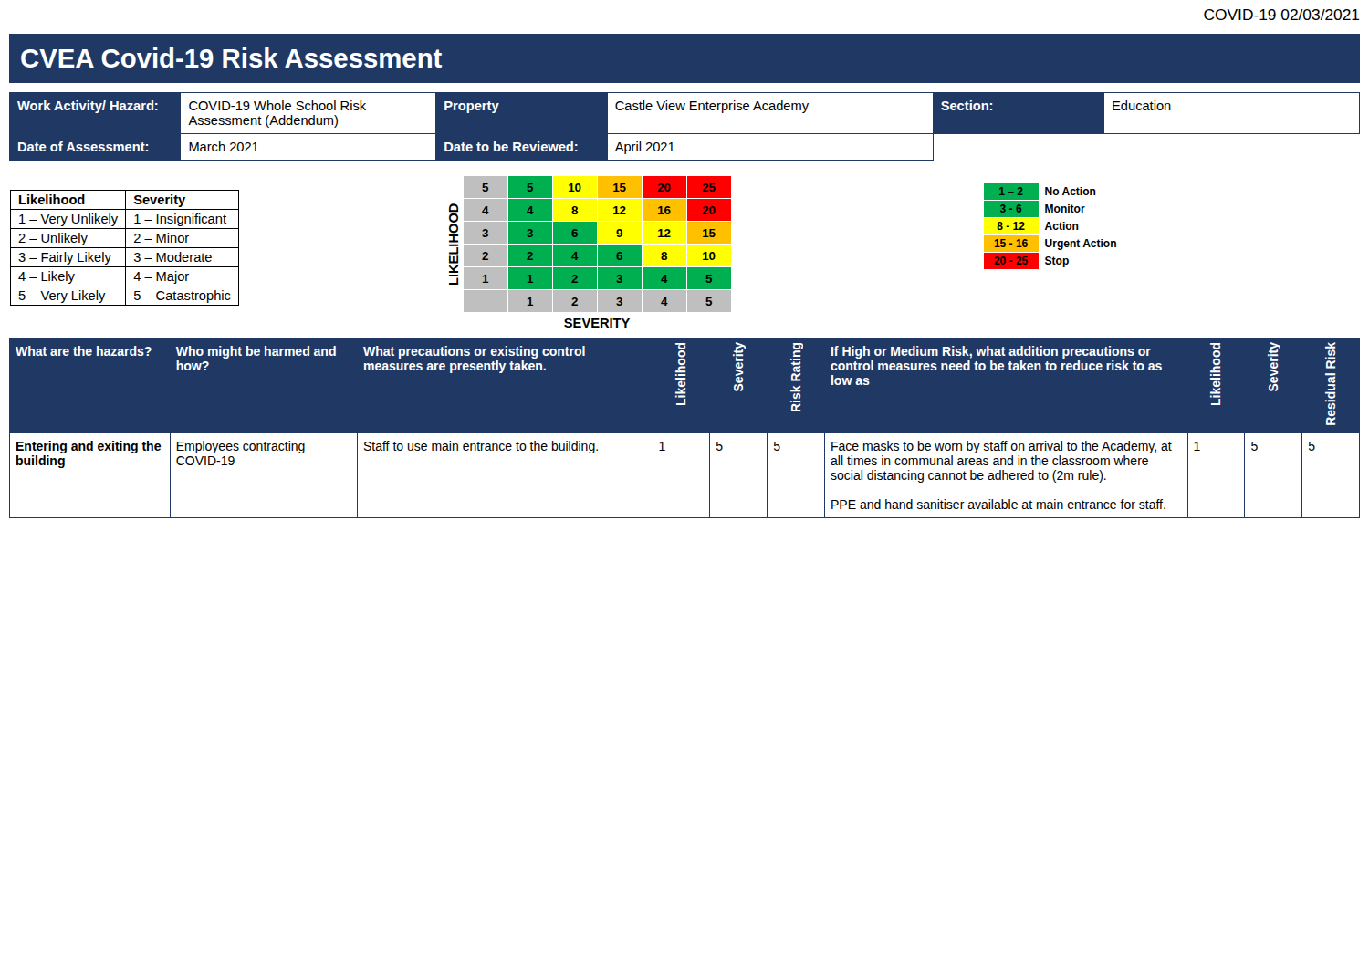COVID-19 02/03/2021
CVEA Covid-19 Risk Assessment
| Work Activity/ Hazard: | COVID-19 Whole School Risk Assessment (Addendum) | Property | Castle View Enterprise Academy | Section: | Education |
| Date of Assessment: | March 2021 | Date to be Reviewed: | April 2021 | |
| / Likelihood / Severity / / 1 – Very Unlikely / 1 – Insignificant / / 2 – Unlikely / 2 – Minor / / 3 – Fairly Likely / 3 – Moderate / / 4 – Likely / 4 – Major / / 5 – Very Likely / 5 – Catastrophic / | / LIKELIHOOD / / 5 / 5 / 10 / 15 / 20 / 25 / / 4 / 4 / 8 / 12 / 16 / 20 / / 3 / 3 / 6 / 9 / 12 / 15 / / 2 / 2 / 4 / 6 / 8 / 10 / / 1 / 1 / 2 / 3 / 4 / 5 / / / 1 / 2 / 3 / 4 / 5 / / / / SEVERITY / | / 1 – 2 / No Action / / 3 - 6 / Monitor / / 8 - 12 / Action / / 15 - 16 / Urgent Action / / 20 - 25 / Stop / |
| What are the hazards? | Who might be harmed and how? | What precautions or existing control measures are presently taken. | Likelihood | Severity | Risk Rating | If High or Medium Risk, what addition precautions or control measures need to be taken to reduce risk to as low as | Likelihood | Severity | Residual Risk |
| --- | --- | --- | --- | --- | --- | --- | --- | --- | --- |
| Entering and exiting the building | Employees contracting COVID-19 | Staff to use main entrance to the building. | 1 | 5 | 5 | Face masks to be worn by staff on arrival to the Academy, at all times in communal areas and in the classroom where social distancing cannot be adhered to (2m rule). PPE and hand sanitiser available at main entrance for staff. | 1 | 5 | 5 |